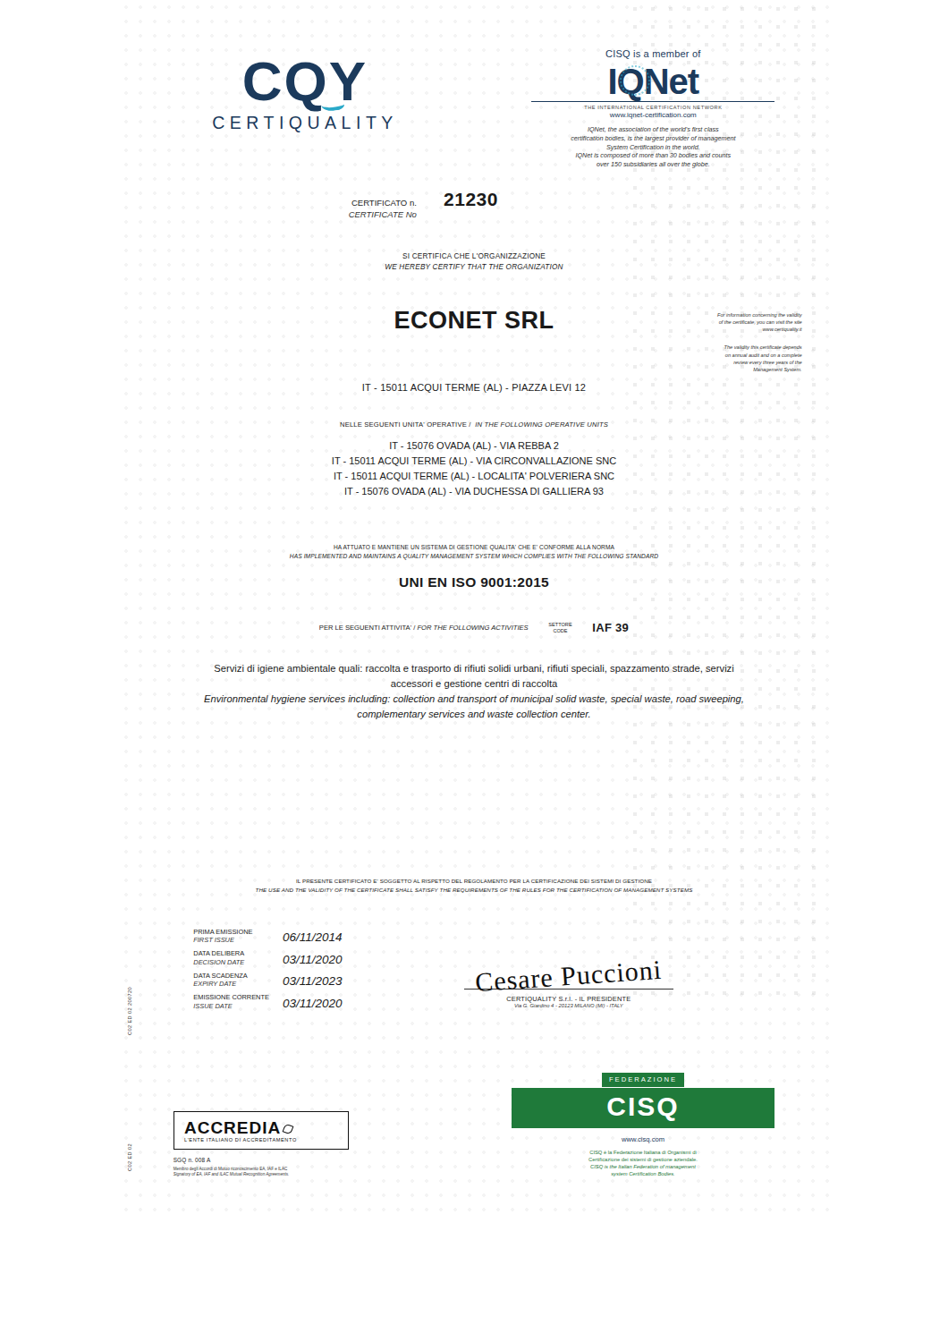CQY
CERTIQUALITY
CISQ is a member of
IQNet
THE INTERNATIONAL CERTIFICATION NETWORK
www.iqnet-certification.com
IQNet, the association of the world's first class
certification bodies, is the largest provider of management
System Certification in the world.
IQNet is composed of more than 30 bodies and counts
over 150 subsidiaries all over the globe.
CERTIFICATO n.
CERTIFICATE No
21230
SI CERTIFICA CHE L'ORGANIZZAZIONE
WE HEREBY CERTIFY THAT THE ORGANIZATION
ECONET SRL
IT - 15011 ACQUI TERME (AL) - PIAZZA LEVI 12
NELLE SEGUENTI UNITA' OPERATIVE / IN THE FOLLOWING OPERATIVE UNITS
IT - 15076 OVADA (AL) - VIA REBBA 2
IT - 15011 ACQUI TERME (AL) - VIA CIRCONVALLAZIONE SNC
IT - 15011 ACQUI TERME (AL) - LOCALITA' POLVERIERA SNC
IT - 15076 OVADA (AL) - VIA DUCHESSA DI GALLIERA 93
HA ATTUATO E MANTIENE UN SISTEMA DI GESTIONE QUALITA' CHE E' CONFORME ALLA NORMA
HAS IMPLEMENTED AND MAINTAINS A QUALITY MANAGEMENT SYSTEM WHICH COMPLIES WITH THE FOLLOWING STANDARD
UNI EN ISO 9001:2015
PER LE SEGUENTI ATTIVITA' / FOR THE FOLLOWING ACTIVITIES
SETTORE
CODE
IAF 39
Servizi di igiene ambientale quali: raccolta e trasporto di rifiuti solidi urbani, rifiuti speciali, spazzamento strade, servizi accessori e gestione centri di raccolta
Environmental hygiene services including: collection and transport of municipal solid waste, special waste, road sweeping, complementary services and waste collection center.
IL PRESENTE CERTIFICATO E' SOGGETTO AL RISPETTO DEL REGOLAMENTO PER LA CERTIFICAZIONE DEI SISTEMI DI GESTIONE
THE USE AND THE VALIDITY OF THE CERTIFICATE SHALL SATISFY THE REQUIREMENTS OF THE RULES FOR THE CERTIFICATION OF MANAGEMENT SYSTEMS
| PRIMA EMISSIONE FIRST ISSUE | 06/11/2014 |
| DATA DELIBERA DECISION DATE | 03/11/2020 |
| DATA SCADENZA EXPIRY DATE | 03/11/2023 |
| EMISSIONE CORRENTE ISSUE DATE | 03/11/2020 |
Cesare Puccioni
CERTIQUALITY S.r.l. - IL PRESIDENTE
Via G. Giardino 4 - 20123 MILANO (MI) - ITALY
ACCREDIA
L'ENTE ITALIANO DI ACCREDITAMENTO
SGQ n. 008 A
Membro degli Accordi di Mutuo riconoscimento EA, IAF e ILAC
Signatory of EA, IAF and ILAC Mutual Recognition Agreements.
FEDERAZIONE
CISQ
www.cisq.com
CISQ è la Federazione Italiana di Organismi di
Certificazione dei sistemi di gestione aziendale.
CISQ is the Italian Federation of management
system Certification Bodies.
For information concerning the validity
of the certificate, you can visit the site
www.certiquality.it
The validity this certificate depends
on annual audit and on a complete
review every three years of the
Management System.
C02 ED 02 200720
C02 ED 02